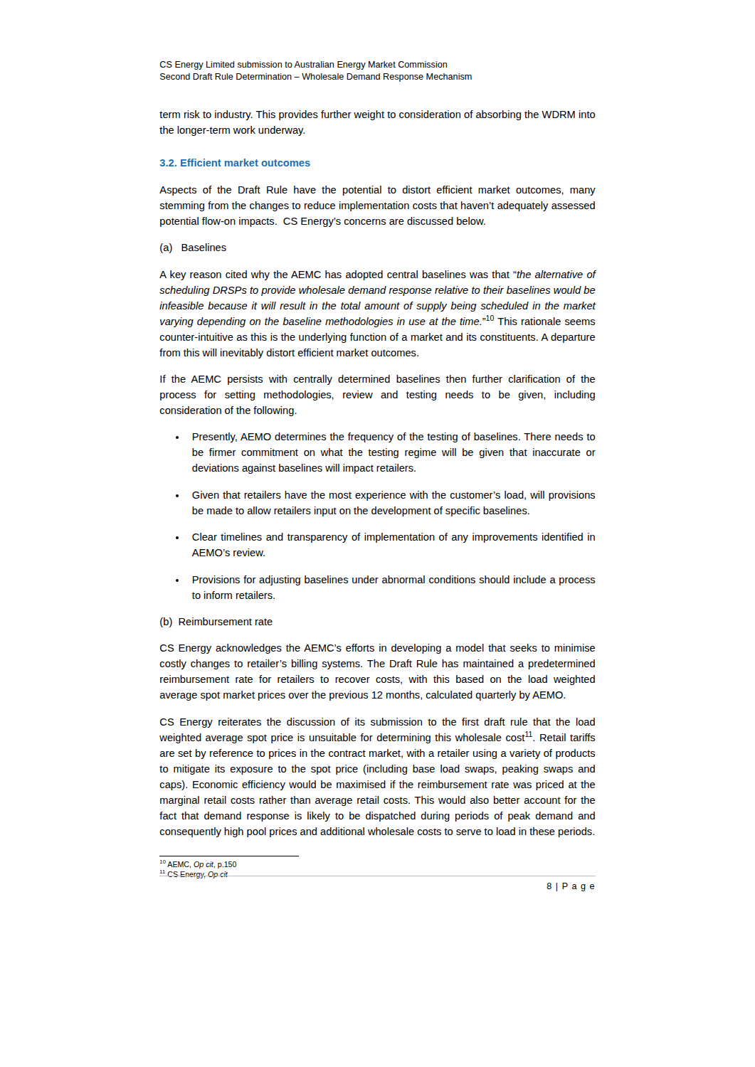CS Energy Limited submission to Australian Energy Market Commission
Second Draft Rule Determination – Wholesale Demand Response Mechanism
term risk to industry. This provides further weight to consideration of absorbing the WDRM into the longer-term work underway.
3.2. Efficient market outcomes
Aspects of the Draft Rule have the potential to distort efficient market outcomes, many stemming from the changes to reduce implementation costs that haven’t adequately assessed potential flow-on impacts. CS Energy’s concerns are discussed below.
(a) Baselines
A key reason cited why the AEMC has adopted central baselines was that “the alternative of scheduling DRSPs to provide wholesale demand response relative to their baselines would be infeasible because it will result in the total amount of supply being scheduled in the market varying depending on the baseline methodologies in use at the time.”10 This rationale seems counter-intuitive as this is the underlying function of a market and its constituents. A departure from this will inevitably distort efficient market outcomes.
If the AEMC persists with centrally determined baselines then further clarification of the process for setting methodologies, review and testing needs to be given, including consideration of the following.
Presently, AEMO determines the frequency of the testing of baselines. There needs to be firmer commitment on what the testing regime will be given that inaccurate or deviations against baselines will impact retailers.
Given that retailers have the most experience with the customer’s load, will provisions be made to allow retailers input on the development of specific baselines.
Clear timelines and transparency of implementation of any improvements identified in AEMO’s review.
Provisions for adjusting baselines under abnormal conditions should include a process to inform retailers.
(b) Reimbursement rate
CS Energy acknowledges the AEMC’s efforts in developing a model that seeks to minimise costly changes to retailer’s billing systems. The Draft Rule has maintained a predetermined reimbursement rate for retailers to recover costs, with this based on the load weighted average spot market prices over the previous 12 months, calculated quarterly by AEMO.
CS Energy reiterates the discussion of its submission to the first draft rule that the load weighted average spot price is unsuitable for determining this wholesale cost11. Retail tariffs are set by reference to prices in the contract market, with a retailer using a variety of products to mitigate its exposure to the spot price (including base load swaps, peaking swaps and caps). Economic efficiency would be maximised if the reimbursement rate was priced at the marginal retail costs rather than average retail costs. This would also better account for the fact that demand response is likely to be dispatched during periods of peak demand and consequently high pool prices and additional wholesale costs to serve to load in these periods.
10 AEMC, Op cit, p.150
11 CS Energy, Op cit
8 | P a g e